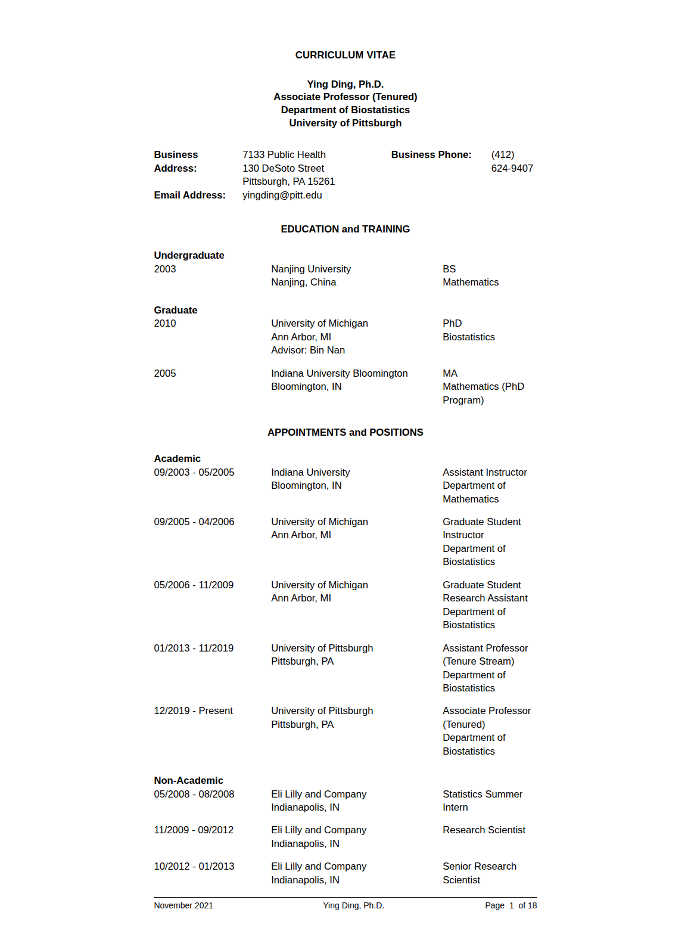CURRICULUM VITAE
Ying Ding, Ph.D.
Associate Professor (Tenured)
Department of Biostatistics
University of Pittsburgh
| Business Address: | 7133 Public Health 130 DeSoto Street Pittsburgh, PA 15261 | Business Phone: | (412) 624-9407 |
| Email Address: | yingding@pitt.edu | | |
EDUCATION and TRAINING
Undergraduate
| 2003 | Nanjing University Nanjing, China | BS Mathematics |
Graduate
| 2010 | University of Michigan Ann Arbor, MI Advisor: Bin Nan | PhD Biostatistics |
| 2005 | Indiana University Bloomington Bloomington, IN | MA Mathematics (PhD Program) |
APPOINTMENTS and POSITIONS
Academic
| 09/2003 - 05/2005 | Indiana University Bloomington, IN | Assistant Instructor Department of Mathematics |
| 09/2005 - 04/2006 | University of Michigan Ann Arbor, MI | Graduate Student Instructor Department of Biostatistics |
| 05/2006 - 11/2009 | University of Michigan Ann Arbor, MI | Graduate Student Research Assistant Department of Biostatistics |
| 01/2013 - 11/2019 | University of Pittsburgh Pittsburgh, PA | Assistant Professor (Tenure Stream) Department of Biostatistics |
| 12/2019 - Present | University of Pittsburgh Pittsburgh, PA | Associate Professor (Tenured) Department of Biostatistics |
Non-Academic
| 05/2008 - 08/2008 | Eli Lilly and Company Indianapolis, IN | Statistics Summer Intern |
| 11/2009 - 09/2012 | Eli Lilly and Company Indianapolis, IN | Research Scientist |
| 10/2012 - 01/2013 | Eli Lilly and Company Indianapolis, IN | Senior Research Scientist |
| November 2021 | Ying Ding, Ph.D. | Page 1 of 18 |